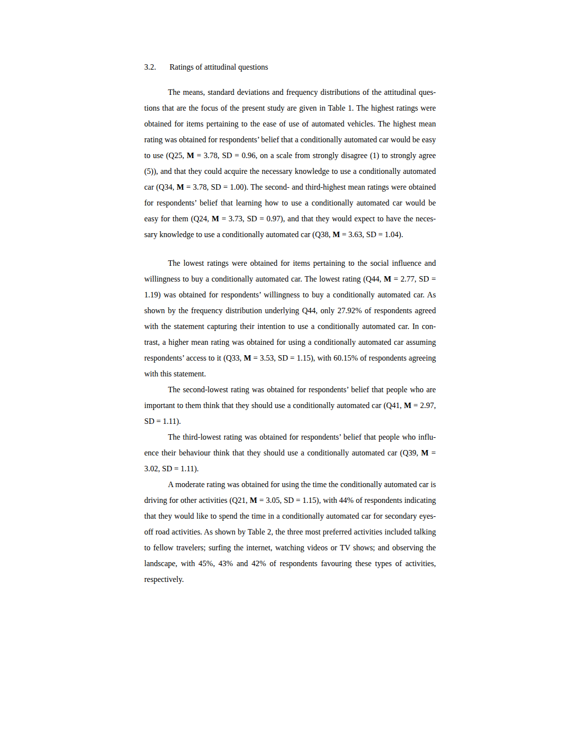3.2. Ratings of attitudinal questions
The means, standard deviations and frequency distributions of the attitudinal questions that are the focus of the present study are given in Table 1. The highest ratings were obtained for items pertaining to the ease of use of automated vehicles. The highest mean rating was obtained for respondents’ belief that a conditionally automated car would be easy to use (Q25, M = 3.78, SD = 0.96, on a scale from strongly disagree (1) to strongly agree (5)), and that they could acquire the necessary knowledge to use a conditionally automated car (Q34, M = 3.78, SD = 1.00). The second- and third-highest mean ratings were obtained for respondents’ belief that learning how to use a conditionally automated car would be easy for them (Q24, M = 3.73, SD = 0.97), and that they would expect to have the necessary knowledge to use a conditionally automated car (Q38, M = 3.63, SD = 1.04).
The lowest ratings were obtained for items pertaining to the social influence and willingness to buy a conditionally automated car. The lowest rating (Q44, M = 2.77, SD = 1.19) was obtained for respondents’ willingness to buy a conditionally automated car. As shown by the frequency distribution underlying Q44, only 27.92% of respondents agreed with the statement capturing their intention to use a conditionally automated car. In contrast, a higher mean rating was obtained for using a conditionally automated car assuming respondents’ access to it (Q33, M = 3.53, SD = 1.15), with 60.15% of respondents agreeing with this statement.
The second-lowest rating was obtained for respondents’ belief that people who are important to them think that they should use a conditionally automated car (Q41, M = 2.97, SD = 1.11).
The third-lowest rating was obtained for respondents’ belief that people who influence their behaviour think that they should use a conditionally automated car (Q39, M = 3.02, SD = 1.11).
A moderate rating was obtained for using the time the conditionally automated car is driving for other activities (Q21, M = 3.05, SD = 1.15), with 44% of respondents indicating that they would like to spend the time in a conditionally automated car for secondary eyes-off road activities. As shown by Table 2, the three most preferred activities included talking to fellow travelers; surfing the internet, watching videos or TV shows; and observing the landscape, with 45%, 43% and 42% of respondents favouring these types of activities, respectively.